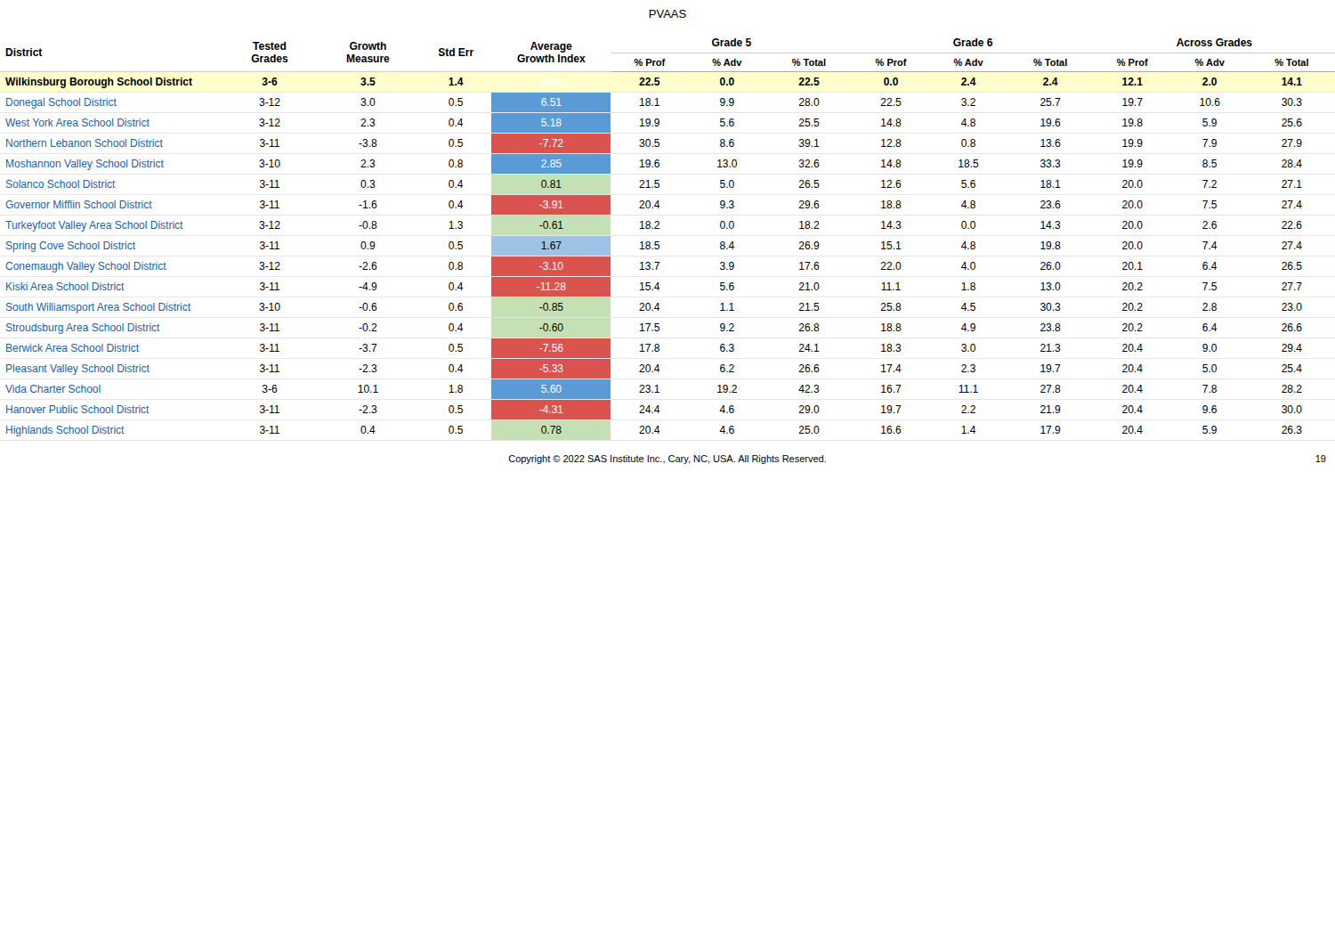PVAAS
| District | Tested Grades | Growth Measure | Std Err | Average Growth Index | Grade 5 | Grade 6 | Across Grades |
| --- | --- | --- | --- | --- | --- | --- | --- |
| % Prof | % Adv | % Total | % Prof | % Adv | % Total | % Prof | % Adv | % Total |
| Wilkinsburg Borough School District | 3-6 | 3.5 | 1.4 | 2.53 | 22.5 | 0.0 | 22.5 | 0.0 | 2.4 | 2.4 | 12.1 | 2.0 | 14.1 |
| Donegal School District | 3-12 | 3.0 | 0.5 | 6.51 | 18.1 | 9.9 | 28.0 | 22.5 | 3.2 | 25.7 | 19.7 | 10.6 | 30.3 |
| West York Area School District | 3-12 | 2.3 | 0.4 | 5.18 | 19.9 | 5.6 | 25.5 | 14.8 | 4.8 | 19.6 | 19.8 | 5.9 | 25.6 |
| Northern Lebanon School District | 3-11 | -3.8 | 0.5 | -7.72 | 30.5 | 8.6 | 39.1 | 12.8 | 0.8 | 13.6 | 19.9 | 7.9 | 27.9 |
| Moshannon Valley School District | 3-10 | 2.3 | 0.8 | 2.85 | 19.6 | 13.0 | 32.6 | 14.8 | 18.5 | 33.3 | 19.9 | 8.5 | 28.4 |
| Solanco School District | 3-11 | 0.3 | 0.4 | 0.81 | 21.5 | 5.0 | 26.5 | 12.6 | 5.6 | 18.1 | 20.0 | 7.2 | 27.1 |
| Governor Mifflin School District | 3-11 | -1.6 | 0.4 | -3.91 | 20.4 | 9.3 | 29.6 | 18.8 | 4.8 | 23.6 | 20.0 | 7.5 | 27.4 |
| Turkeyfoot Valley Area School District | 3-12 | -0.8 | 1.3 | -0.61 | 18.2 | 0.0 | 18.2 | 14.3 | 0.0 | 14.3 | 20.0 | 2.6 | 22.6 |
| Spring Cove School District | 3-11 | 0.9 | 0.5 | 1.67 | 18.5 | 8.4 | 26.9 | 15.1 | 4.8 | 19.8 | 20.0 | 7.4 | 27.4 |
| Conemaugh Valley School District | 3-12 | -2.6 | 0.8 | -3.10 | 13.7 | 3.9 | 17.6 | 22.0 | 4.0 | 26.0 | 20.1 | 6.4 | 26.5 |
| Kiski Area School District | 3-11 | -4.9 | 0.4 | -11.28 | 15.4 | 5.6 | 21.0 | 11.1 | 1.8 | 13.0 | 20.2 | 7.5 | 27.7 |
| South Williamsport Area School District | 3-10 | -0.6 | 0.6 | -0.85 | 20.4 | 1.1 | 21.5 | 25.8 | 4.5 | 30.3 | 20.2 | 2.8 | 23.0 |
| Stroudsburg Area School District | 3-11 | -0.2 | 0.4 | -0.60 | 17.5 | 9.2 | 26.8 | 18.8 | 4.9 | 23.8 | 20.2 | 6.4 | 26.6 |
| Berwick Area School District | 3-11 | -3.7 | 0.5 | -7.56 | 17.8 | 6.3 | 24.1 | 18.3 | 3.0 | 21.3 | 20.4 | 9.0 | 29.4 |
| Pleasant Valley School District | 3-11 | -2.3 | 0.4 | -5.33 | 20.4 | 6.2 | 26.6 | 17.4 | 2.3 | 19.7 | 20.4 | 5.0 | 25.4 |
| Vida Charter School | 3-6 | 10.1 | 1.8 | 5.60 | 23.1 | 19.2 | 42.3 | 16.7 | 11.1 | 27.8 | 20.4 | 7.8 | 28.2 |
| Hanover Public School District | 3-11 | -2.3 | 0.5 | -4.31 | 24.4 | 4.6 | 29.0 | 19.7 | 2.2 | 21.9 | 20.4 | 9.6 | 30.0 |
| Highlands School District | 3-11 | 0.4 | 0.5 | 0.78 | 20.4 | 4.6 | 25.0 | 16.6 | 1.4 | 17.9 | 20.4 | 5.9 | 26.3 |
Copyright © 2022 SAS Institute Inc., Cary, NC, USA. All Rights Reserved. 19